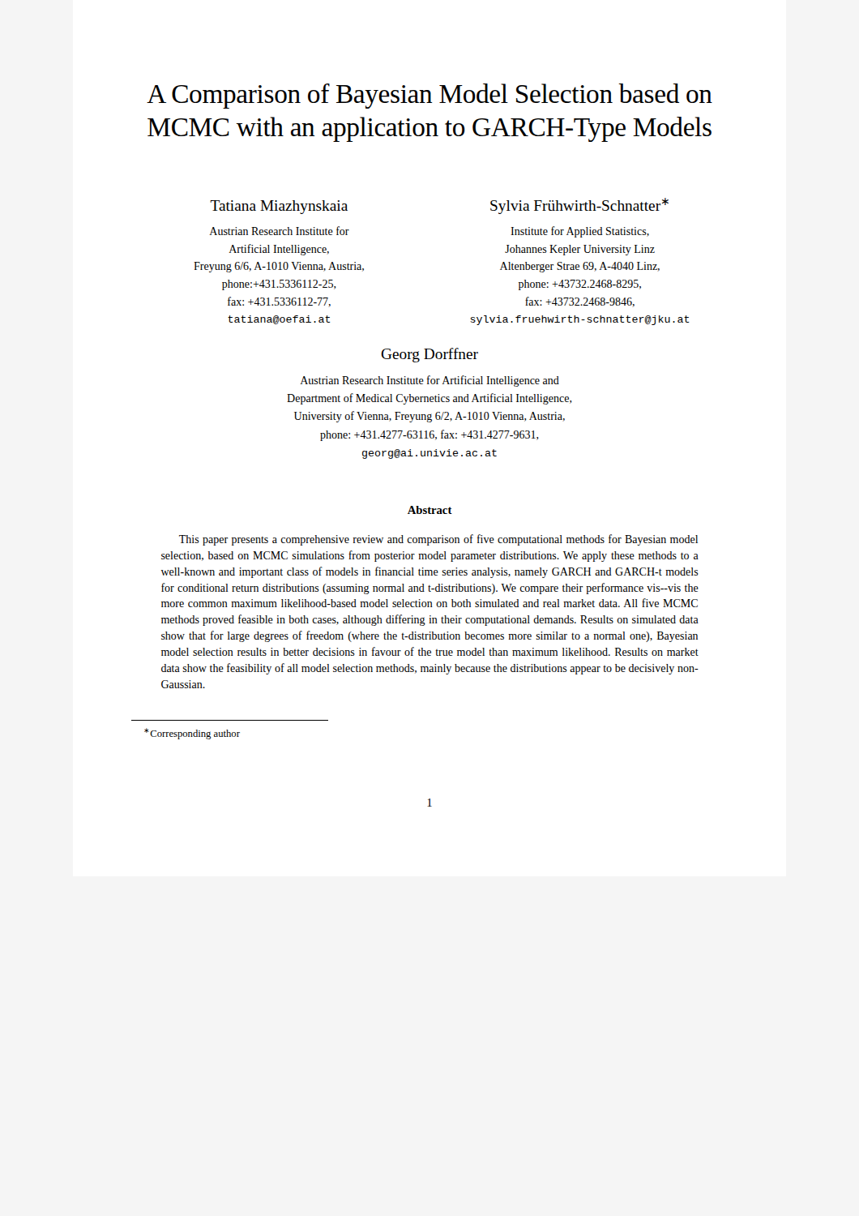A Comparison of Bayesian Model Selection based on MCMC with an application to GARCH-Type Models
Tatiana Miazhynskaia
Austrian Research Institute for
Artificial Intelligence,
Freyung 6/6, A-1010 Vienna, Austria,
phone:+431.5336112-25,
fax: +431.5336112-77,
tatiana@oefai.at
Sylvia Frühwirth-Schnatter∗
Institute for Applied Statistics,
Johannes Kepler University Linz
Altenberger Strae 69, A-4040 Linz,
phone: +43732.2468-8295,
fax: +43732.2468-9846,
sylvia.fruehwirth-schnatter@jku.at
Georg Dorffner
Austrian Research Institute for Artificial Intelligence and
Department of Medical Cybernetics and Artificial Intelligence,
University of Vienna, Freyung 6/2, A-1010 Vienna, Austria,
phone: +431.4277-63116, fax: +431.4277-9631,
georg@ai.univie.ac.at
Abstract
This paper presents a comprehensive review and comparison of five computational methods for Bayesian model selection, based on MCMC simulations from posterior model parameter distributions. We apply these methods to a well-known and important class of models in financial time series analysis, namely GARCH and GARCH-t models for conditional return distributions (assuming normal and t-distributions). We compare their performance vis--vis the more common maximum likelihood-based model selection on both simulated and real market data. All five MCMC methods proved feasible in both cases, although differing in their computational demands. Results on simulated data show that for large degrees of freedom (where the t-distribution becomes more similar to a normal one), Bayesian model selection results in better decisions in favour of the true model than maximum likelihood. Results on market data show the feasibility of all model selection methods, mainly because the distributions appear to be decisively non-Gaussian.
∗Corresponding author
1